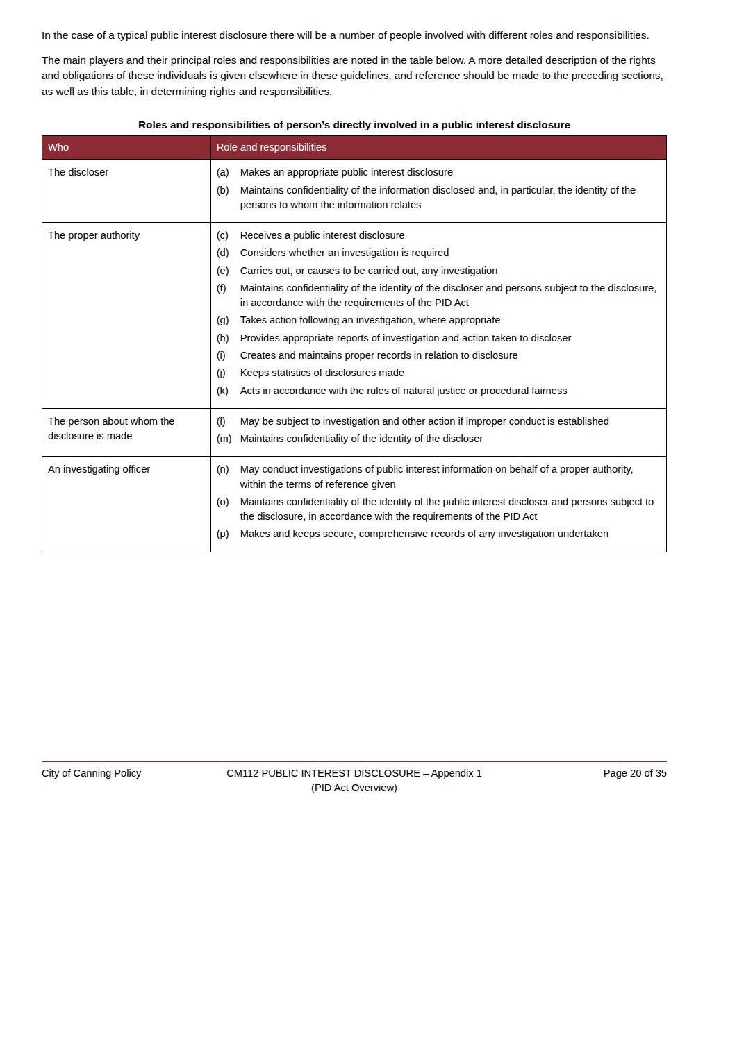In the case of a typical public interest disclosure there will be a number of people involved with different roles and responsibilities.
The main players and their principal roles and responsibilities are noted in the table below. A more detailed description of the rights and obligations of these individuals is given elsewhere in these guidelines, and reference should be made to the preceding sections, as well as this table, in determining rights and responsibilities.
Roles and responsibilities of person’s directly involved in a public interest disclosure
| Who | Role and responsibilities |
| --- | --- |
| The discloser | (a) Makes an appropriate public interest disclosure (b) Maintains confidentiality of the information disclosed and, in particular, the identity of the persons to whom the information relates |
| The proper authority | (c) Receives a public interest disclosure (d) Considers whether an investigation is required (e) Carries out, or causes to be carried out, any investigation (f) Maintains confidentiality of the identity of the discloser and persons subject to the disclosure, in accordance with the requirements of the PID Act (g) Takes action following an investigation, where appropriate (h) Provides appropriate reports of investigation and action taken to discloser (i) Creates and maintains proper records in relation to disclosure (j) Keeps statistics of disclosures made (k) Acts in accordance with the rules of natural justice or procedural fairness |
| The person about whom the disclosure is made | (l) May be subject to investigation and other action if improper conduct is established (m) Maintains confidentiality of the identity of the discloser |
| An investigating officer | (n) May conduct investigations of public interest information on behalf of a proper authority, within the terms of reference given (o) Maintains confidentiality of the identity of the public interest discloser and persons subject to the disclosure, in accordance with the requirements of the PID Act (p) Makes and keeps secure, comprehensive records of any investigation undertaken |
| City of Canning Policy | CM112 PUBLIC INTEREST DISCLOSURE – Appendix 1 (PID Act Overview) | Page 20 of 35 |